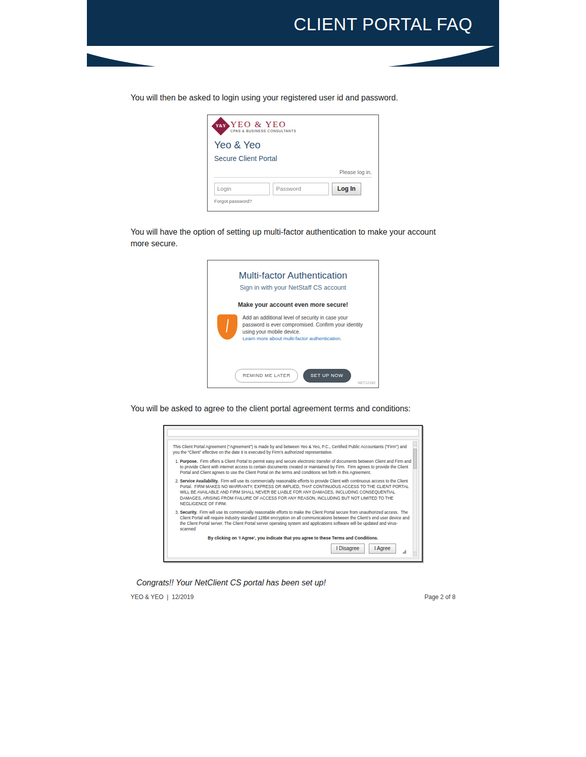CLIENT PORTAL FAQ
You will then be asked to login using your registered user id and password.
Y&Y
YEO & YEO
CPAs & Business Consultants
Yeo & Yeo
Secure Client Portal
Please log in.
Login
Password
Log In
Forgot password?
You will have the option of setting up multi-factor authentication to make your account more secure.
Multi-factor Authentication
Sign in with your NetStaff CS account
Make your account even more secure!
Add an additional level of security in case your password is ever compromised. Confirm your identity using your mobile device.
Learn more about multi-factor authentication.
Remind me later
Set up now
NET12182
You will be asked to agree to the client portal agreement terms and conditions:
This Client Portal Agreement (“Agreement”) is made by and between Yeo & Yeo, P.C., Certified Public Accountants (“Firm”) and you the “Client” effective on the date it is executed by Firm’s authorized representative.
Purpose. Firm offers a Client Portal to permit easy and secure electronic transfer of documents between Client and Firm and to provide Client with internet access to certain documents created or maintained by Firm. Firm agrees to provide the Client Portal and Client agrees to use the Client Portal on the terms and conditions set forth in this Agreement.
Service Availability. Firm will use its commercially reasonable efforts to provide Client with continuous access to the Client Portal. FIRM MAKES NO WARRANTY, EXPRESS OR IMPLIED, THAT CONTINUOUS ACCESS TO THE CLIENT PORTAL WILL BE AVAILABLE AND FIRM SHALL NEVER BE LIABLE FOR ANY DAMAGES, INCLUDING CONSEQUENTIAL DAMAGES, ARISING FROM FAILURE OF ACCESS FOR ANY REASON, INCLUDING BUT NOT LIMITED TO THE NEGLIGENCE OF FIRM.
Security. Firm will use its commercially reasonable efforts to make the Client Portal secure from unauthorized access. The Client Portal will require industry standard 128bit encryption on all communications between the Client’s end user device and the Client Portal server. The Client Portal server operating system and applications software will be updated and virus-scanned
By clicking on ‘I Agree’, you indicate that you agree to these Terms and Conditions.
I Disagree
I Agree
Congrats!! Your NetClient CS portal has been set up!
YEO & YEO | 12/2019
Page 2 of 8